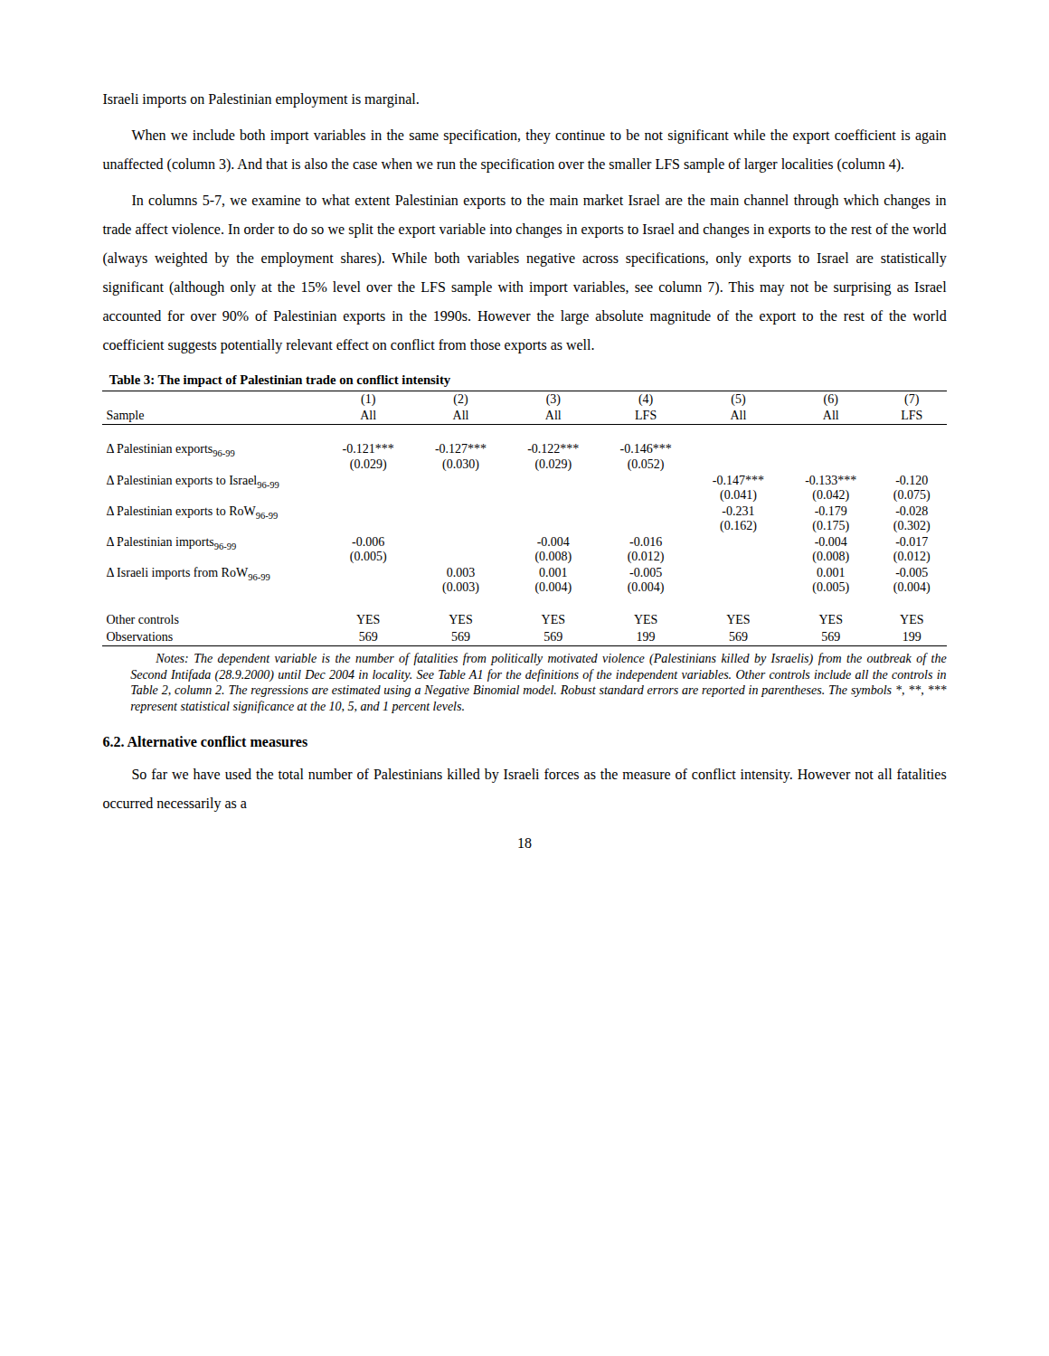Israeli imports on Palestinian employment is marginal.
When we include both import variables in the same specification, they continue to be not significant while the export coefficient is again unaffected (column 3). And that is also the case when we run the specification over the smaller LFS sample of larger localities (column 4).
In columns 5-7, we examine to what extent Palestinian exports to the main market Israel are the main channel through which changes in trade affect violence. In order to do so we split the export variable into changes in exports to Israel and changes in exports to the rest of the world (always weighted by the employment shares). While both variables negative across specifications, only exports to Israel are statistically significant (although only at the 15% level over the LFS sample with import variables, see column 7). This may not be surprising as Israel accounted for over 90% of Palestinian exports in the 1990s. However the large absolute magnitude of the export to the rest of the world coefficient suggests potentially relevant effect on conflict from those exports as well.
Table 3: The impact of Palestinian trade on conflict intensity
| | (1) | (2) | (3) | (4) | (5) | (6) | (7) |
| Sample | All | All | All | LFS | All | All | LFS |
| Δ Palestinian exports 96-99 | -0.121*** (0.029) | -0.127*** (0.030) | -0.122*** (0.029) | -0.146*** (0.052) | | | |
| Δ Palestinian exports to Israel 96-99 | | | | | -0.147*** (0.041) | -0.133*** (0.042) | -0.120 (0.075) |
| Δ Palestinian exports to RoW 96-99 | | | | | -0.231 (0.162) | -0.179 (0.175) | -0.028 (0.302) |
| Δ Palestinian imports 96-99 | -0.006 (0.005) | | -0.004 (0.008) | -0.016 (0.012) | | -0.004 (0.008) | -0.017 (0.012) |
| Δ Israeli imports from RoW 96-99 | | 0.003 (0.003) | 0.001 (0.004) | -0.005 (0.004) | | 0.001 (0.005) | -0.005 (0.004) |
| Other controls | YES | YES | YES | YES | YES | YES | YES |
| Observations | 569 | 569 | 569 | 199 | 569 | 569 | 199 |
Notes: The dependent variable is the number of fatalities from politically motivated violence (Palestinians killed by Israelis) from the outbreak of the Second Intifada (28.9.2000) until Dec 2004 in locality. See Table A1 for the definitions of the independent variables. Other controls include all the controls in Table 2, column 2. The regressions are estimated using a Negative Binomial model. Robust standard errors are reported in parentheses. The symbols *, **, *** represent statistical significance at the 10, 5, and 1 percent levels.
6.2. Alternative conflict measures
So far we have used the total number of Palestinians killed by Israeli forces as the measure of conflict intensity. However not all fatalities occurred necessarily as a
18